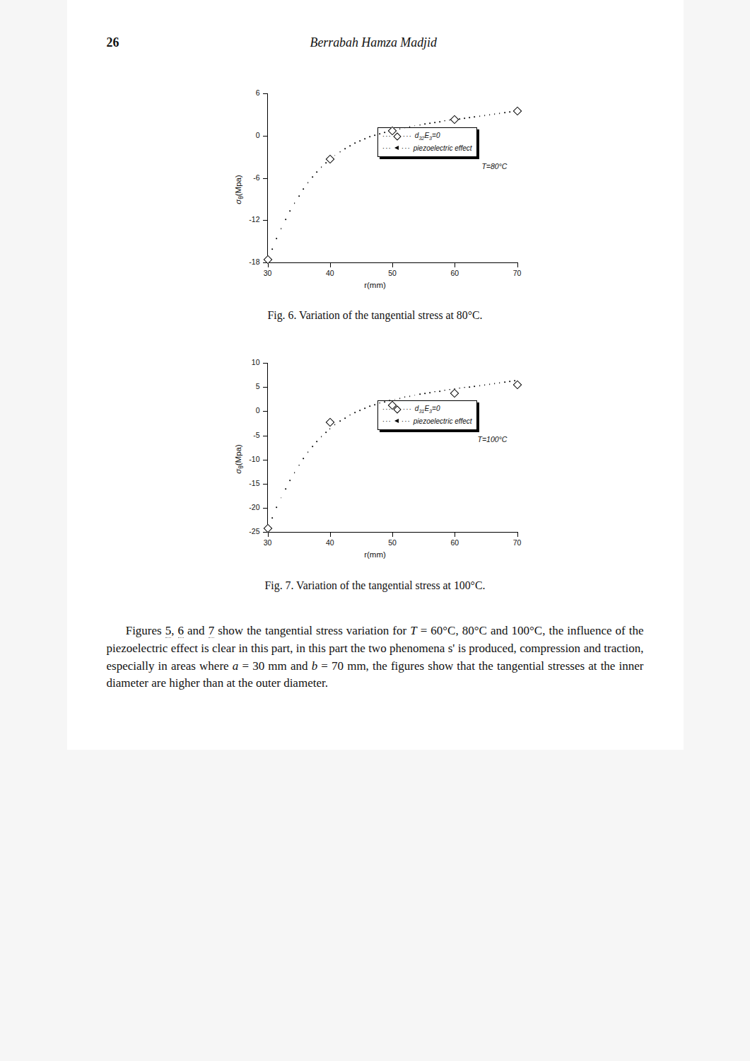26 Berrabah Hamza Madjid
σθ(Mpa)
6
0
-6
-12
-18
30
40
50
60
70
··· ···d32E3=0
··· ···piezoelectric effect
T=80°C
r(mm)
Fig. 6. Variation of the tangential stress at 80°C.
σθ(Mpa)
10
5
0
-5
-10
-15
-20
-25
30
40
50
60
70
··· ···d31E3=0
··· ···piezoelectric effect
T=100°C
r(mm)
Fig. 7. Variation of the tangential stress at 100°C.
Figures 5, 6 and 7 show the tangential stress variation for T = 60°C, 80°C and 100°C, the influence of the piezoelectric effect is clear in this part, in this part the two phenomena s' is produced, compression and traction, especially in areas where a = 30 mm and b = 70 mm, the figures show that the tangential stresses at the inner diameter are higher than at the outer diameter.